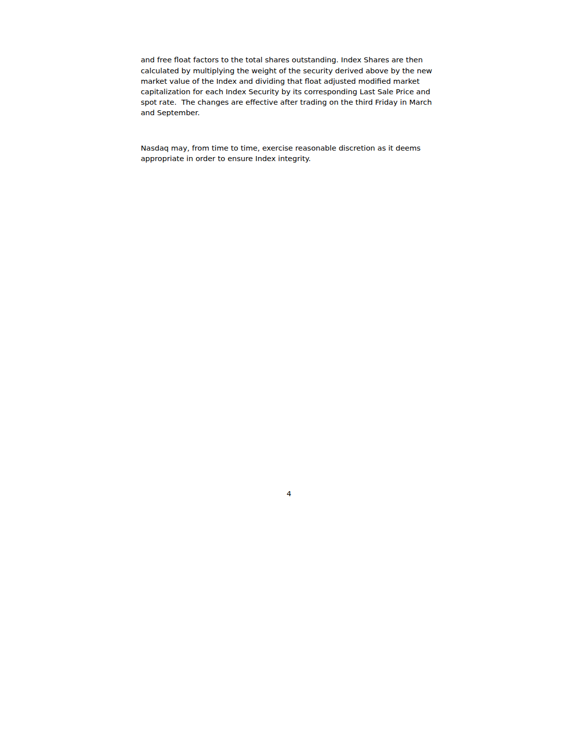and free float factors to the total shares outstanding. Index Shares are then calculated by multiplying the weight of the security derived above by the new market value of the Index and dividing that float adjusted modified market capitalization for each Index Security by its corresponding Last Sale Price and spot rate. The changes are effective after trading on the third Friday in March and September.
Nasdaq may, from time to time, exercise reasonable discretion as it deems appropriate in order to ensure Index integrity.
4